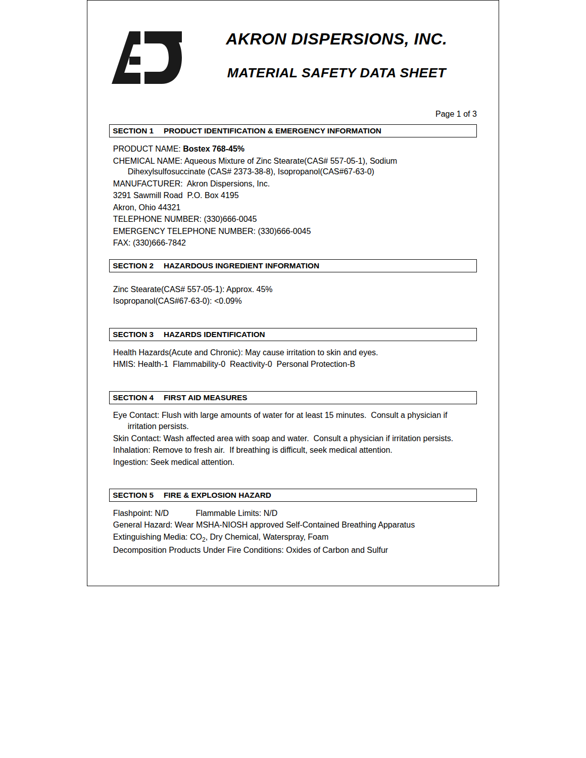AKRON DISPERSIONS, INC.
MATERIAL SAFETY DATA SHEET
Page 1 of 3
SECTION 1 PRODUCT IDENTIFICATION & EMERGENCY INFORMATION
PRODUCT NAME: Bostex 768-45%
CHEMICAL NAME: Aqueous Mixture of Zinc Stearate(CAS# 557-05-1), Sodium Dihexylsulfosuccinate (CAS# 2373-38-8), Isopropanol(CAS#67-63-0)
MANUFACTURER: Akron Dispersions, Inc.
3291 Sawmill Road P.O. Box 4195
Akron, Ohio 44321
TELEPHONE NUMBER: (330)666-0045
EMERGENCY TELEPHONE NUMBER: (330)666-0045
FAX: (330)666-7842
SECTION 2 HAZARDOUS INGREDIENT INFORMATION
Zinc Stearate(CAS# 557-05-1): Approx. 45%
Isopropanol(CAS#67-63-0): <0.09%
SECTION 3 HAZARDS IDENTIFICATION
Health Hazards(Acute and Chronic): May cause irritation to skin and eyes.
HMIS: Health-1 Flammability-0 Reactivity-0 Personal Protection-B
SECTION 4 FIRST AID MEASURES
Eye Contact: Flush with large amounts of water for at least 15 minutes. Consult a physician if irritation persists.
Skin Contact: Wash affected area with soap and water. Consult a physician if irritation persists.
Inhalation: Remove to fresh air. If breathing is difficult, seek medical attention.
Ingestion: Seek medical attention.
SECTION 5 FIRE & EXPLOSION HAZARD
Flashpoint: N/D Flammable Limits: N/D
General Hazard: Wear MSHA-NIOSH approved Self-Contained Breathing Apparatus
Extinguishing Media: CO2, Dry Chemical, Waterspray, Foam
Decomposition Products Under Fire Conditions: Oxides of Carbon and Sulfur